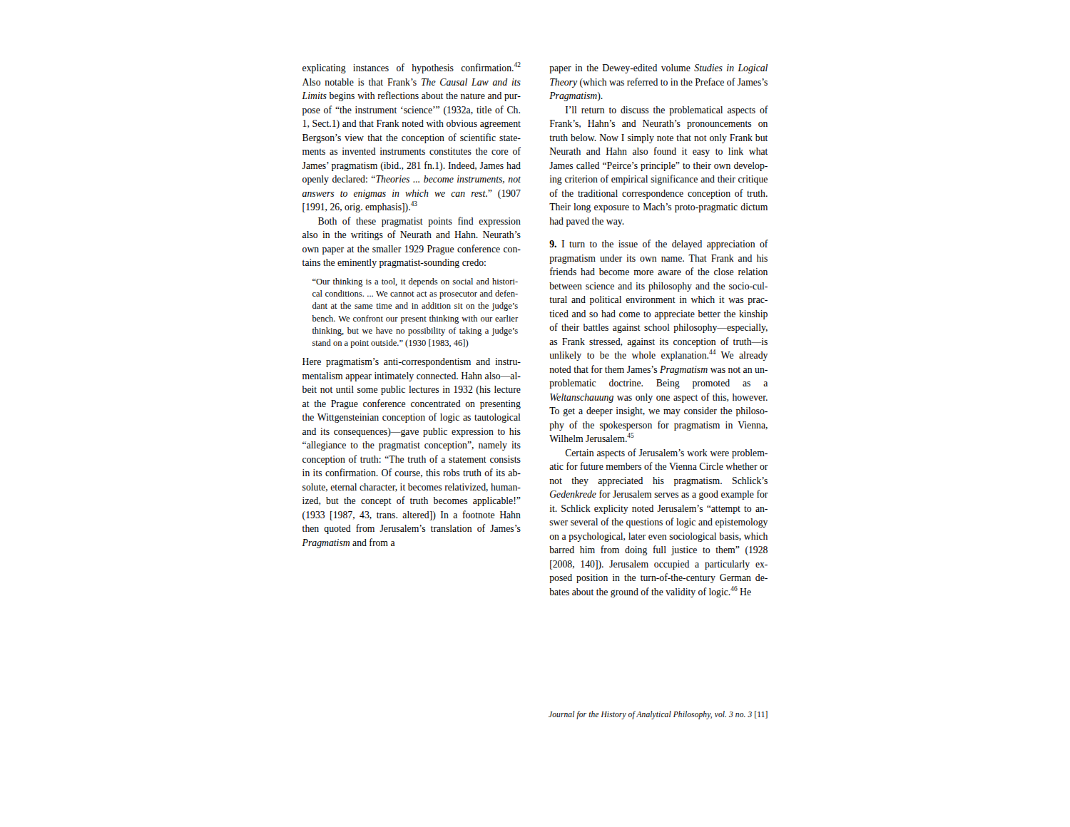explicating instances of hypothesis confirmation.42 Also notable is that Frank’s The Causal Law and its Limits begins with reflections about the nature and purpose of “the instrument ‘science’” (1932a, title of Ch. 1, Sect.1) and that Frank noted with obvious agreement Bergson’s view that the conception of scientific statements as invented instruments constitutes the core of James’ pragmatism (ibid., 281 fn.1). Indeed, James had openly declared: “Theories ... become instruments, not answers to enigmas in which we can rest.” (1907 [1991, 26, orig. emphasis]).43
Both of these pragmatist points find expression also in the writings of Neurath and Hahn. Neurath’s own paper at the smaller 1929 Prague conference contains the eminently pragmatist-sounding credo:
“Our thinking is a tool, it depends on social and historical conditions. ... We cannot act as prosecutor and defendant at the same time and in addition sit on the judge’s bench. We confront our present thinking with our earlier thinking, but we have no possibility of taking a judge’s stand on a point outside.” (1930 [1983, 46])
Here pragmatism’s anti-correspondentism and instrumentalism appear intimately connected. Hahn also—albeit not until some public lectures in 1932 (his lecture at the Prague conference concentrated on presenting the Wittgensteinian conception of logic as tautological and its consequences)—gave public expression to his “allegiance to the pragmatist conception”, namely its conception of truth: “The truth of a statement consists in its confirmation. Of course, this robs truth of its absolute, eternal character, it becomes relativized, humanized, but the concept of truth becomes applicable!” (1933 [1987, 43, trans. altered]) In a footnote Hahn then quoted from Jerusalem’s translation of James’s Pragmatism and from a
paper in the Dewey-edited volume Studies in Logical Theory (which was referred to in the Preface of James’s Pragmatism).
I’ll return to discuss the problematical aspects of Frank’s, Hahn’s and Neurath’s pronouncements on truth below. Now I simply note that not only Frank but Neurath and Hahn also found it easy to link what James called “Peirce’s principle” to their own developing criterion of empirical significance and their critique of the traditional correspondence conception of truth. Their long exposure to Mach’s proto-pragmatic dictum had paved the way.
9. I turn to the issue of the delayed appreciation of pragmatism under its own name. That Frank and his friends had become more aware of the close relation between science and its philosophy and the socio-cultural and political environment in which it was practiced and so had come to appreciate better the kinship of their battles against school philosophy—especially, as Frank stressed, against its conception of truth—is unlikely to be the whole explanation.44 We already noted that for them James’s Pragmatism was not an unproblematic doctrine. Being promoted as a Weltanschauung was only one aspect of this, however. To get a deeper insight, we may consider the philosophy of the spokesperson for pragmatism in Vienna, Wilhelm Jerusalem.45
Certain aspects of Jerusalem’s work were problematic for future members of the Vienna Circle whether or not they appreciated his pragmatism. Schlick’s Gedenkrede for Jerusalem serves as a good example for it. Schlick explicity noted Jerusalem’s “attempt to answer several of the questions of logic and epistemology on a psychological, later even sociological basis, which barred him from doing full justice to them” (1928 [2008, 140]). Jerusalem occupied a particularly exposed position in the turn-of-the-century German debates about the ground of the validity of logic.46 He
Journal for the History of Analytical Philosophy, vol. 3 no. 3 [11]